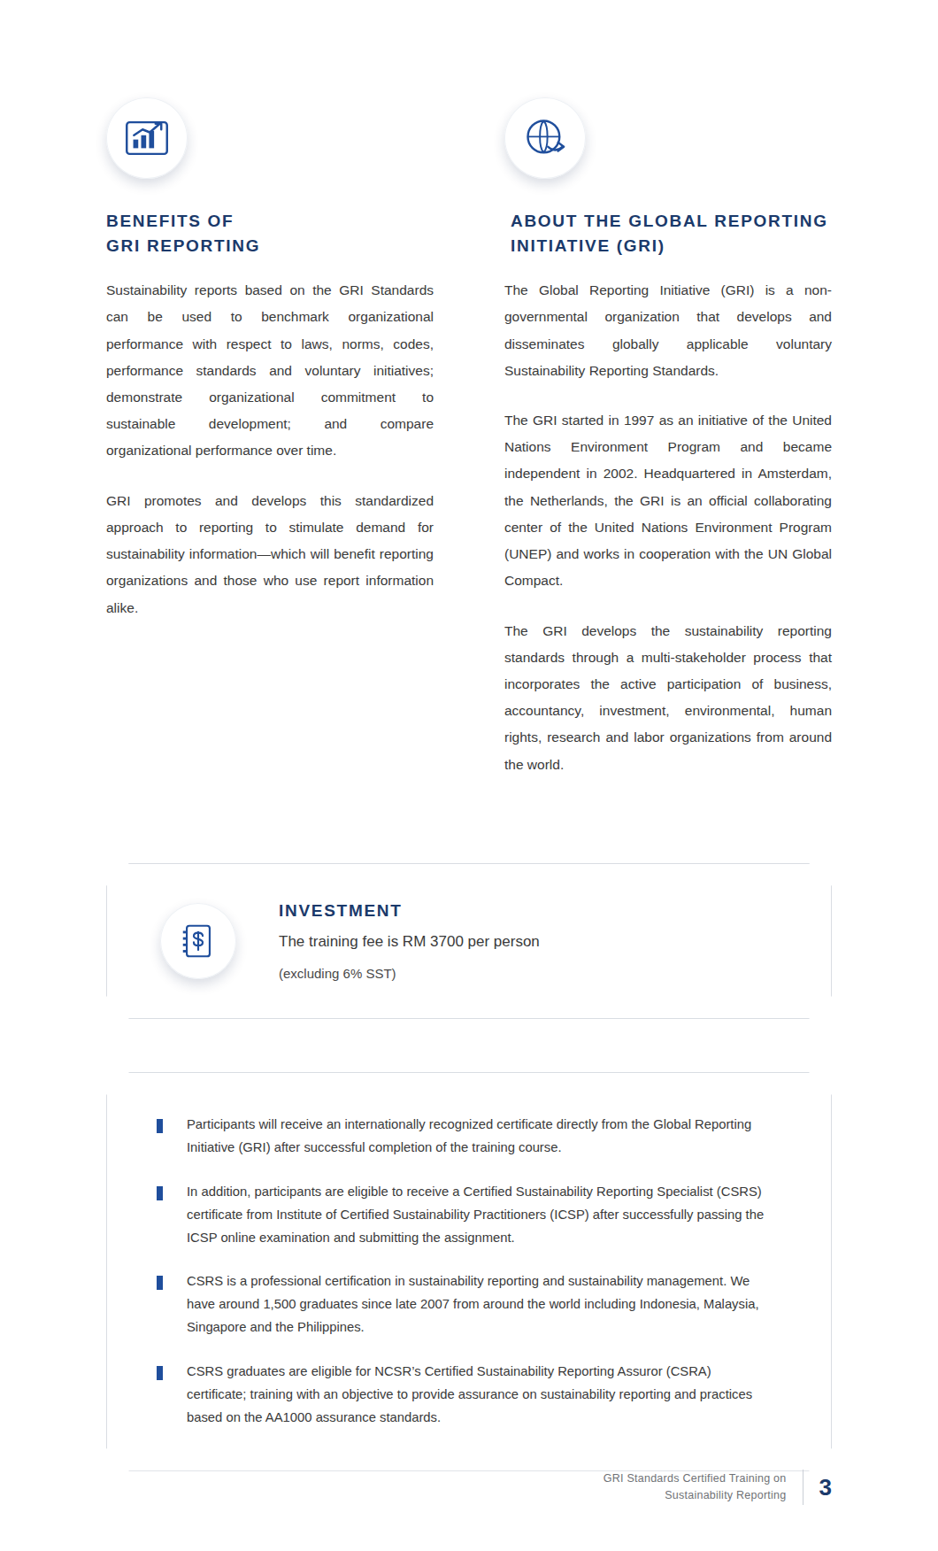Benefits of
GRI Reporting
Sustainability reports based on the GRI Standards can be used to benchmark organizational performance with respect to laws, norms, codes, performance standards and voluntary initiatives; demonstrate organizational commitment to sustainable development; and compare organizational performance over time.
GRI promotes and develops this standardized approach to reporting to stimulate demand for sustainability information—which will benefit reporting organizations and those who use report information alike.
About the Global Reporting
Initiative (GRI)
The Global Reporting Initiative (GRI) is a non-governmental organization that develops and disseminates globally applicable voluntary Sustainability Reporting Standards.
The GRI started in 1997 as an initiative of the United Nations Environment Program and became independent in 2002. Headquartered in Amsterdam, the Netherlands, the GRI is an official collaborating center of the United Nations Environment Program (UNEP) and works in cooperation with the UN Global Compact.
The GRI develops the sustainability reporting standards through a multi-stakeholder process that incorporates the active participation of business, accountancy, investment, environmental, human rights, research and labor organizations from around the world.
Investment
The training fee is RM 3700 per person
(excluding 6% SST)
Participants will receive an internationally recognized certificate directly from the Global Reporting Initiative (GRI) after successful completion of the training course.
In addition, participants are eligible to receive a Certified Sustainability Reporting Specialist (CSRS) certificate from Institute of Certified Sustainability Practitioners (ICSP) after successfully passing the ICSP online examination and submitting the assignment.
CSRS is a professional certification in sustainability reporting and sustainability management. We have around 1,500 graduates since late 2007 from around the world including Indonesia, Malaysia, Singapore and the Philippines.
CSRS graduates are eligible for NCSR’s Certified Sustainability Reporting Assuror (CSRA) certificate; training with an objective to provide assurance on sustainability reporting and practices based on the AA1000 assurance standards.
GRI Standards Certified Training on
Sustainability Reporting
3